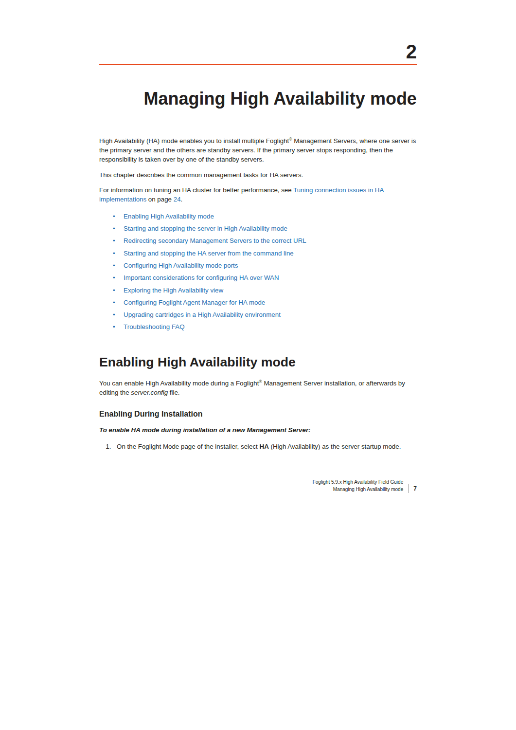2
Managing High Availability mode
High Availability (HA) mode enables you to install multiple Foglight® Management Servers, where one server is the primary server and the others are standby servers. If the primary server stops responding, then the responsibility is taken over by one of the standby servers.
This chapter describes the common management tasks for HA servers.
For information on tuning an HA cluster for better performance, see Tuning connection issues in HA implementations on page 24.
Enabling High Availability mode
Starting and stopping the server in High Availability mode
Redirecting secondary Management Servers to the correct URL
Starting and stopping the HA server from the command line
Configuring High Availability mode ports
Important considerations for configuring HA over WAN
Exploring the High Availability view
Configuring Foglight Agent Manager for HA mode
Upgrading cartridges in a High Availability environment
Troubleshooting FAQ
Enabling High Availability mode
You can enable High Availability mode during a Foglight® Management Server installation, or afterwards by editing the server.config file.
Enabling During Installation
To enable HA mode during installation of a new Management Server:
On the Foglight Mode page of the installer, select HA (High Availability) as the server startup mode.
Foglight 5.9.x High Availability Field Guide
Managing High Availability mode 7